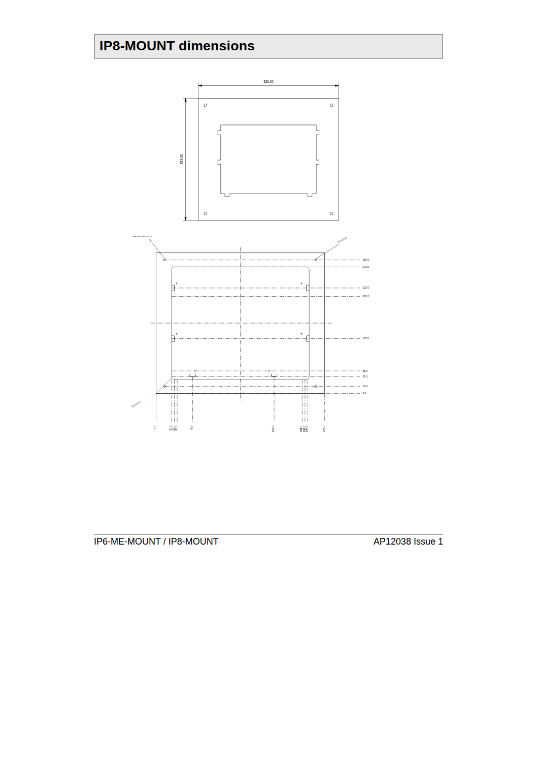IP8-MOUNT dimensions
============================================================ TOP VIEW : outer plate with cut-out ============================================================ 326.00 283.00 ============================================================ BOTTOM VIEW : dimensioned plate ============================================================ A B C A B C 283.0 273.0 223.0 202.0 107.0 35.0 31.0 10.0 0.0 0.0 30.5 32.0 35.0 73.5 252.5 291.0 294.0 295.5 326.0 4 HOLES Ø4.50TYP R5.00TYP R2.00TYP
IP6-ME-MOUNT / IP8-MOUNT
AP12038 Issue 1